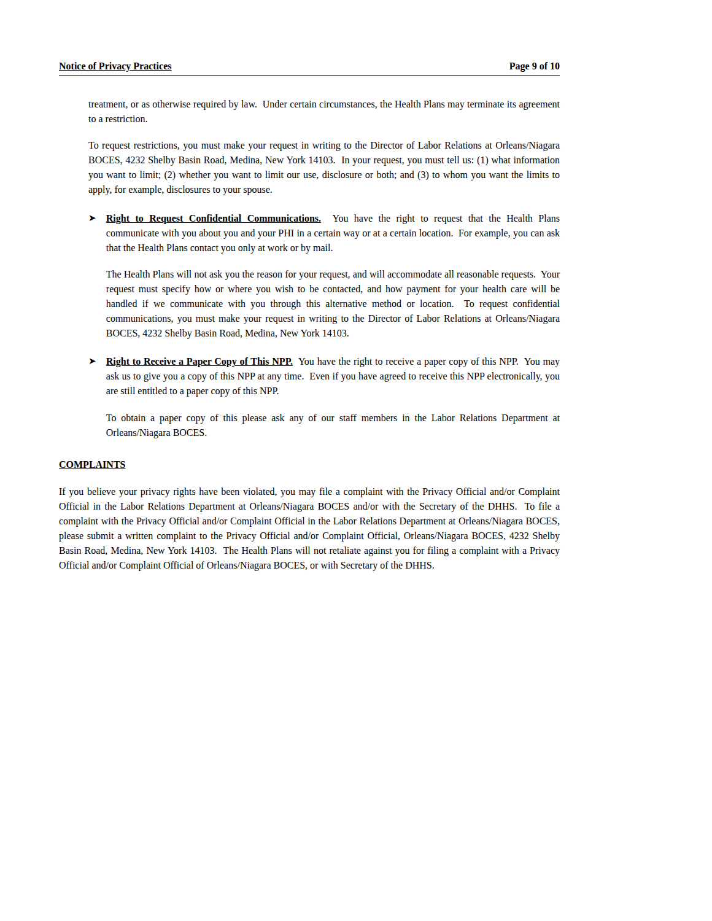Notice of Privacy Practices Page 9 of 10
treatment, or as otherwise required by law. Under certain circumstances, the Health Plans may terminate its agreement to a restriction.
To request restrictions, you must make your request in writing to the Director of Labor Relations at Orleans/Niagara BOCES, 4232 Shelby Basin Road, Medina, New York 14103. In your request, you must tell us: (1) what information you want to limit; (2) whether you want to limit our use, disclosure or both; and (3) to whom you want the limits to apply, for example, disclosures to your spouse.
Right to Request Confidential Communications. You have the right to request that the Health Plans communicate with you about you and your PHI in a certain way or at a certain location. For example, you can ask that the Health Plans contact you only at work or by mail.
The Health Plans will not ask you the reason for your request, and will accommodate all reasonable requests. Your request must specify how or where you wish to be contacted, and how payment for your health care will be handled if we communicate with you through this alternative method or location. To request confidential communications, you must make your request in writing to the Director of Labor Relations at Orleans/Niagara BOCES, 4232 Shelby Basin Road, Medina, New York 14103.
Right to Receive a Paper Copy of This NPP. You have the right to receive a paper copy of this NPP. You may ask us to give you a copy of this NPP at any time. Even if you have agreed to receive this NPP electronically, you are still entitled to a paper copy of this NPP.
To obtain a paper copy of this please ask any of our staff members in the Labor Relations Department at Orleans/Niagara BOCES.
COMPLAINTS
If you believe your privacy rights have been violated, you may file a complaint with the Privacy Official and/or Complaint Official in the Labor Relations Department at Orleans/Niagara BOCES and/or with the Secretary of the DHHS. To file a complaint with the Privacy Official and/or Complaint Official in the Labor Relations Department at Orleans/Niagara BOCES, please submit a written complaint to the Privacy Official and/or Complaint Official, Orleans/Niagara BOCES, 4232 Shelby Basin Road, Medina, New York 14103. The Health Plans will not retaliate against you for filing a complaint with a Privacy Official and/or Complaint Official of Orleans/Niagara BOCES, or with Secretary of the DHHS.